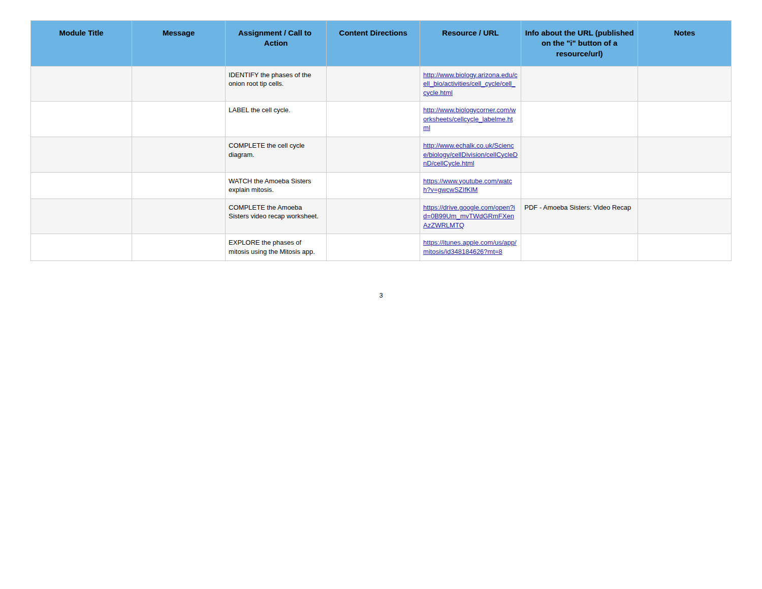| Module Title | Message | Assignment / Call to Action | Content Directions | Resource / URL | Info about the URL (published on the "i" button of a resource/url) | Notes |
| --- | --- | --- | --- | --- | --- | --- |
| | | IDENTIFY the phases of the onion root tip cells. | | http://www.biology.arizona.edu/cell_bio/activities/cell_cycle/cell_cycle.html | | |
| | | LABEL the cell cycle. | | http://www.biologycorner.com/worksheets/cellcycle_labelme.html | | |
| | | COMPLETE the cell cycle diagram. | | http://www.echalk.co.uk/Science/biology/cellDivision/cellCycleDnD/cellCycle.html | | |
| | | WATCH the Amoeba Sisters explain mitosis. | | https://www.youtube.com/watch?v=gwcwSZIfKlM | | |
| | | COMPLETE the Amoeba Sisters video recap worksheet. | | https://drive.google.com/open?id=0B99Um_mvTWdGRmFXenAzZWRLMTQ | PDF - Amoeba Sisters: Video Recap | |
| | | EXPLORE the phases of mitosis using the Mitosis app. | | https://itunes.apple.com/us/app/mitosis/id348184626?mt=8 | | |
3